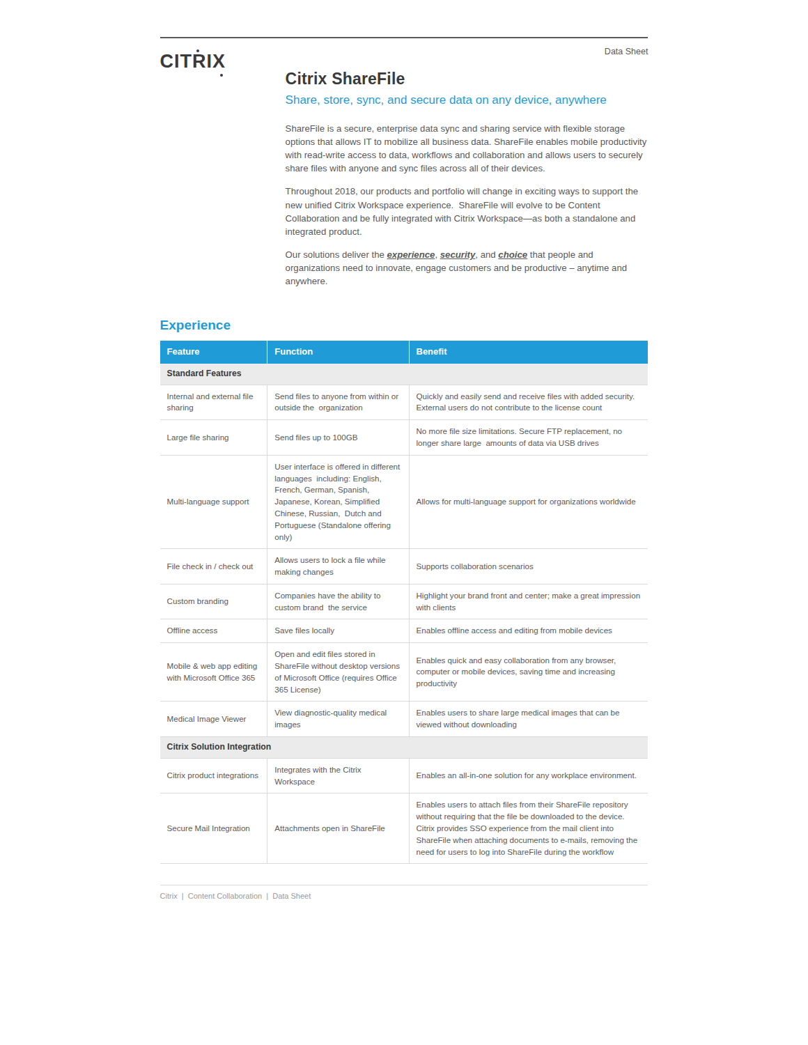CITRIX
Data Sheet
Citrix ShareFile
Share, store, sync, and secure data on any device, anywhere
ShareFile is a secure, enterprise data sync and sharing service with flexible storage options that allows IT to mobilize all business data. ShareFile enables mobile productivity with read-write access to data, workflows and collaboration and allows users to securely share files with anyone and sync files across all of their devices.
Throughout 2018, our products and portfolio will change in exciting ways to support the new unified Citrix Workspace experience. ShareFile will evolve to be Content Collaboration and be fully integrated with Citrix Workspace—as both a standalone and integrated product.
Our solutions deliver the experience, security, and choice that people and organizations need to innovate, engage customers and be productive – anytime and anywhere.
Experience
| Feature | Function | Benefit |
| --- | --- | --- |
| Standard Features |
| Internal and external file sharing | Send files to anyone from within or outside the organization | Quickly and easily send and receive files with added security. External users do not contribute to the license count |
| Large file sharing | Send files up to 100GB | No more file size limitations. Secure FTP replacement, no longer share large amounts of data via USB drives |
| Multi-language support | User interface is offered in different languages including: English, French, German, Spanish, Japanese, Korean, Simplified Chinese, Russian, Dutch and Portuguese (Standalone offering only) | Allows for multi-language support for organizations worldwide |
| File check in / check out | Allows users to lock a file while making changes | Supports collaboration scenarios |
| Custom branding | Companies have the ability to custom brand the service | Highlight your brand front and center; make a great impression with clients |
| Offline access | Save files locally | Enables offline access and editing from mobile devices |
| Mobile & web app editing with Microsoft Office 365 | Open and edit files stored in ShareFile without desktop versions of Microsoft Office (requires Office 365 License) | Enables quick and easy collaboration from any browser, computer or mobile devices, saving time and increasing productivity |
| Medical Image Viewer | View diagnostic-quality medical images | Enables users to share large medical images that can be viewed without downloading |
| Citrix Solution Integration |
| Citrix product integrations | Integrates with the Citrix Workspace | Enables an all-in-one solution for any workplace environment. |
| Secure Mail Integration | Attachments open in ShareFile | Enables users to attach files from their ShareFile repository without requiring that the file be downloaded to the device. Citrix provides SSO experience from the mail client into ShareFile when attaching documents to e-mails, removing the need for users to log into ShareFile during the workflow |
Citrix | Content Collaboration | Data Sheet